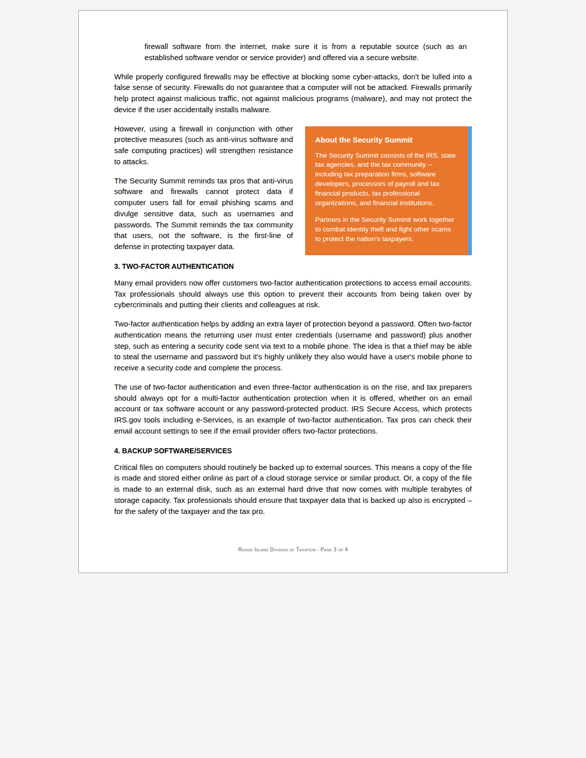firewall software from the internet, make sure it is from a reputable source (such as an established software vendor or service provider) and offered via a secure website.
While properly configured firewalls may be effective at blocking some cyber-attacks, don't be lulled into a false sense of security. Firewalls do not guarantee that a computer will not be attacked. Firewalls primarily help protect against malicious traffic, not against malicious programs (malware), and may not protect the device if the user accidentally installs malware.
About the Security Summit
The Security Summit consists of the IRS, state tax agencies, and the tax community -- including tax preparation firms, software developers, processors of payroll and tax financial products, tax professional organizations, and financial institutions.
Partners in the Security Summit work together to combat identity theft and fight other scams to protect the nation's taxpayers.
However, using a firewall in conjunction with other protective measures (such as anti-virus software and safe computing practices) will strengthen resistance to attacks.
The Security Summit reminds tax pros that anti-virus software and firewalls cannot protect data if computer users fall for email phishing scams and divulge sensitive data, such as usernames and passwords. The Summit reminds the tax community that users, not the software, is the first-line of defense in protecting taxpayer data.
3. TWO-FACTOR AUTHENTICATION
Many email providers now offer customers two-factor authentication protections to access email accounts. Tax professionals should always use this option to prevent their accounts from being taken over by cybercriminals and putting their clients and colleagues at risk.
Two-factor authentication helps by adding an extra layer of protection beyond a password. Often two-factor authentication means the returning user must enter credentials (username and password) plus another step, such as entering a security code sent via text to a mobile phone. The idea is that a thief may be able to steal the username and password but it's highly unlikely they also would have a user's mobile phone to receive a security code and complete the process.
The use of two-factor authentication and even three-factor authentication is on the rise, and tax preparers should always opt for a multi-factor authentication protection when it is offered, whether on an email account or tax software account or any password-protected product. IRS Secure Access, which protects IRS.gov tools including e-Services, is an example of two-factor authentication. Tax pros can check their email account settings to see if the email provider offers two-factor protections.
4. BACKUP SOFTWARE/SERVICES
Critical files on computers should routinely be backed up to external sources. This means a copy of the file is made and stored either online as part of a cloud storage service or similar product. Or, a copy of the file is made to an external disk, such as an external hard drive that now comes with multiple terabytes of storage capacity. Tax professionals should ensure that taxpayer data that is backed up also is encrypted – for the safety of the taxpayer and the tax pro.
Rhode Island Division of Taxation - Page 3 of 4